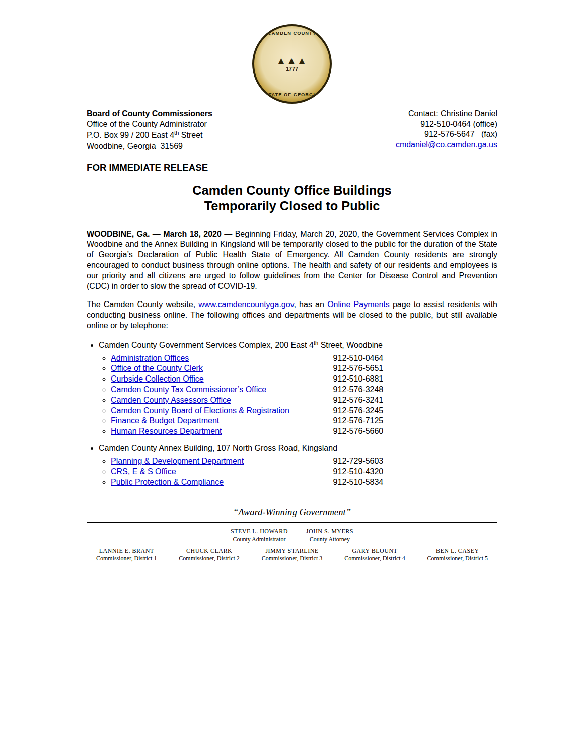CAMDEN COUNTY
▲▲▲
1777
STATE OF GEORGIA
Board of County Commissioners
Office of the County Administrator
P.O. Box 99 / 200 East 4th Street
Woodbine, Georgia 31569
Contact: Christine Daniel
912-510-0464 (office)
912-576-5647 (fax)
cmdaniel@co.camden.ga.us
FOR IMMEDIATE RELEASE
Camden County Office Buildings
Temporarily Closed to Public
WOODBINE, Ga. — March 18, 2020 — Beginning Friday, March 20, 2020, the Government Services Complex in Woodbine and the Annex Building in Kingsland will be temporarily closed to the public for the duration of the State of Georgia’s Declaration of Public Health State of Emergency. All Camden County residents are strongly encouraged to conduct business through online options. The health and safety of our residents and employees is our priority and all citizens are urged to follow guidelines from the Center for Disease Control and Prevention (CDC) in order to slow the spread of COVID-19.
The Camden County website, www.camdencountyga.gov, has an Online Payments page to assist residents with conducting business online. The following offices and departments will be closed to the public, but still available online or by telephone:
Camden County Government Services Complex, 200 East 4th Street, Woodbine
Administration Offices 912-510-0464
Office of the County Clerk 912-576-5651
Curbside Collection Office 912-510-6881
Camden County Tax Commissioner’s Office 912-576-3248
Camden County Assessors Office 912-576-3241
Camden County Board of Elections & Registration 912-576-3245
Finance & Budget Department 912-576-7125
Human Resources Department 912-576-5660
Camden County Annex Building, 107 North Gross Road, Kingsland
Planning & Development Department 912-729-5603
CRS, E & S Office 912-510-4320
Public Protection & Compliance 912-510-5834
“Award-Winning Government”
STEVE L. HOWARD
County Administrator
JOHN S. MYERS
County Attorney
LANNIE E. BRANTCommissioner, District 1
CHUCK CLARKCommissioner, District 2
JIMMY STARLINECommissioner, District 3
GARY BLOUNTCommissioner, District 4
BEN L. CASEYCommissioner, District 5